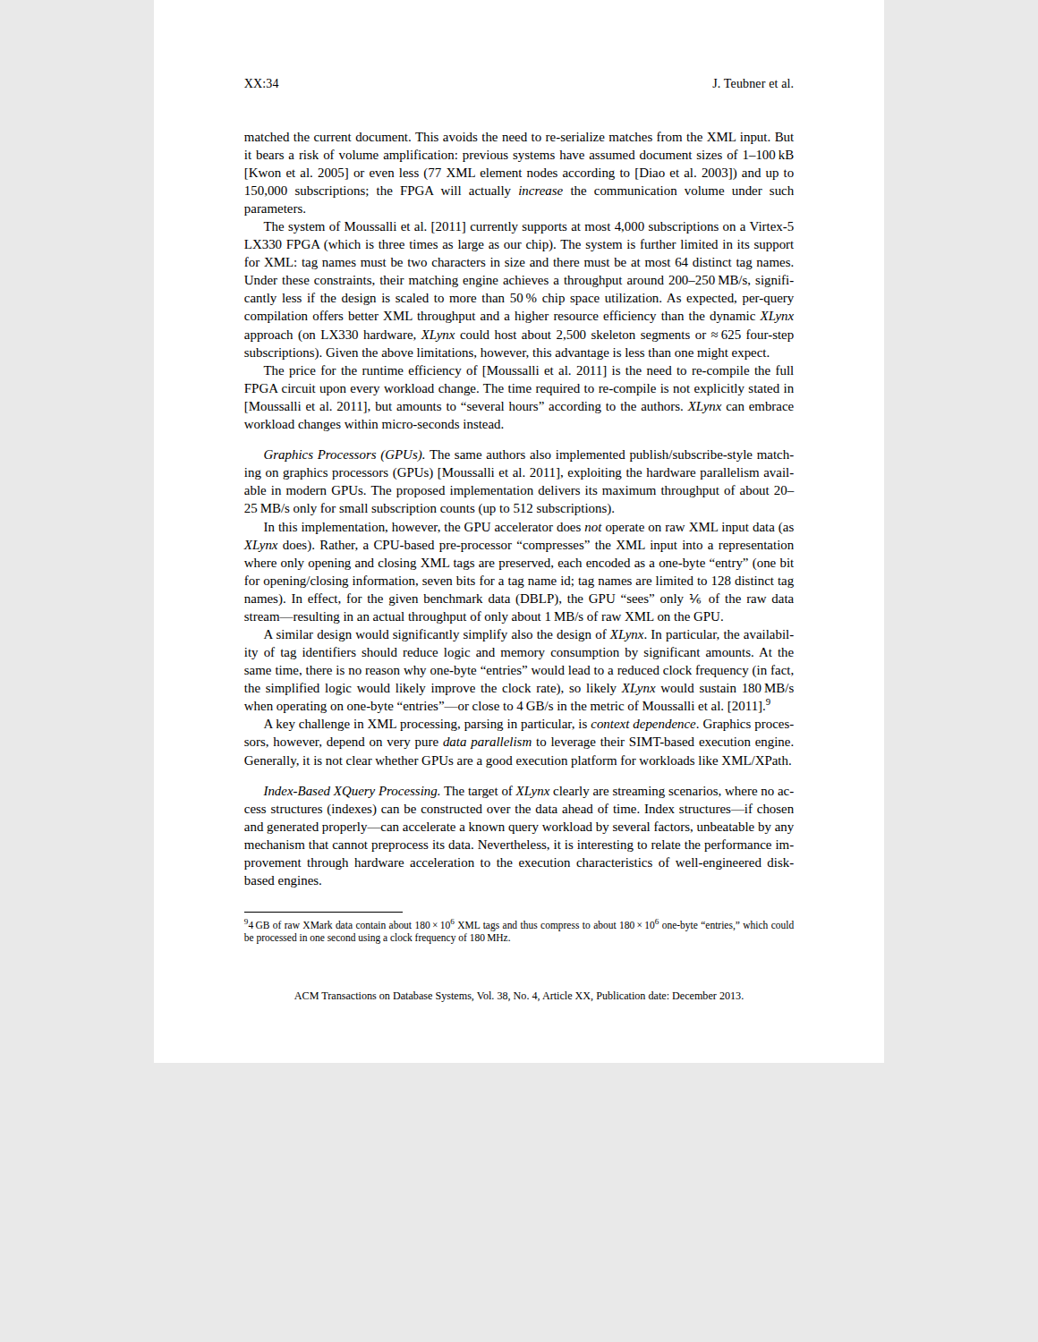XX:34
J. Teubner et al.
matched the current document. This avoids the need to re-serialize matches from the XML input. But it bears a risk of volume amplification: previous systems have assumed document sizes of 1–100 kB [Kwon et al. 2005] or even less (77 XML element nodes according to [Diao et al. 2003]) and up to 150,000 subscriptions; the FPGA will actually increase the communication volume under such parameters.
The system of Moussalli et al. [2011] currently supports at most 4,000 subscriptions on a Virtex-5 LX330 FPGA (which is three times as large as our chip). The system is further limited in its support for XML: tag names must be two characters in size and there must be at most 64 distinct tag names. Under these constraints, their matching engine achieves a throughput around 200–250 MB/s, significantly less if the design is scaled to more than 50 % chip space utilization. As expected, per-query compilation offers better XML throughput and a higher resource efficiency than the dynamic XLynx approach (on LX330 hardware, XLynx could host about 2,500 skeleton segments or ≈ 625 four-step subscriptions). Given the above limitations, however, this advantage is less than one might expect.
The price for the runtime efficiency of [Moussalli et al. 2011] is the need to re-compile the full FPGA circuit upon every workload change. The time required to re-compile is not explicitly stated in [Moussalli et al. 2011], but amounts to “several hours” according to the authors. XLynx can embrace workload changes within micro-seconds instead.
Graphics Processors (GPUs). The same authors also implemented publish/subscribe-style matching on graphics processors (GPUs) [Moussalli et al. 2011], exploiting the hardware parallelism available in modern GPUs. The proposed implementation delivers its maximum throughput of about 20–25 MB/s only for small subscription counts (up to 512 subscriptions).
In this implementation, however, the GPU accelerator does not operate on raw XML input data (as XLynx does). Rather, a CPU-based pre-processor “compresses” the XML input into a representation where only opening and closing XML tags are preserved, each encoded as a one-byte “entry” (one bit for opening/closing information, seven bits for a tag name id; tag names are limited to 128 distinct tag names). In effect, for the given benchmark data (DBLP), the GPU “sees” only ⅙ of the raw data stream—resulting in an actual throughput of only about 1 MB/s of raw XML on the GPU.
A similar design would significantly simplify also the design of XLynx. In particular, the availability of tag identifiers should reduce logic and memory consumption by significant amounts. At the same time, there is no reason why one-byte “entries” would lead to a reduced clock frequency (in fact, the simplified logic would likely improve the clock rate), so likely XLynx would sustain 180 MB/s when operating on one-byte “entries”—or close to 4 GB/s in the metric of Moussalli et al. [2011].9
A key challenge in XML processing, parsing in particular, is context dependence. Graphics processors, however, depend on very pure data parallelism to leverage their SIMT-based execution engine. Generally, it is not clear whether GPUs are a good execution platform for workloads like XML/XPath.
Index-Based XQuery Processing. The target of XLynx clearly are streaming scenarios, where no access structures (indexes) can be constructed over the data ahead of time. Index structures—if chosen and generated properly—can accelerate a known query workload by several factors, unbeatable by any mechanism that cannot preprocess its data. Nevertheless, it is interesting to relate the performance improvement through hardware acceleration to the execution characteristics of well-engineered disk-based engines.
94 GB of raw XMark data contain about 180 × 106 XML tags and thus compress to about 180 × 106 one-byte “entries,” which could be processed in one second using a clock frequency of 180 MHz.
ACM Transactions on Database Systems, Vol. 38, No. 4, Article XX, Publication date: December 2013.